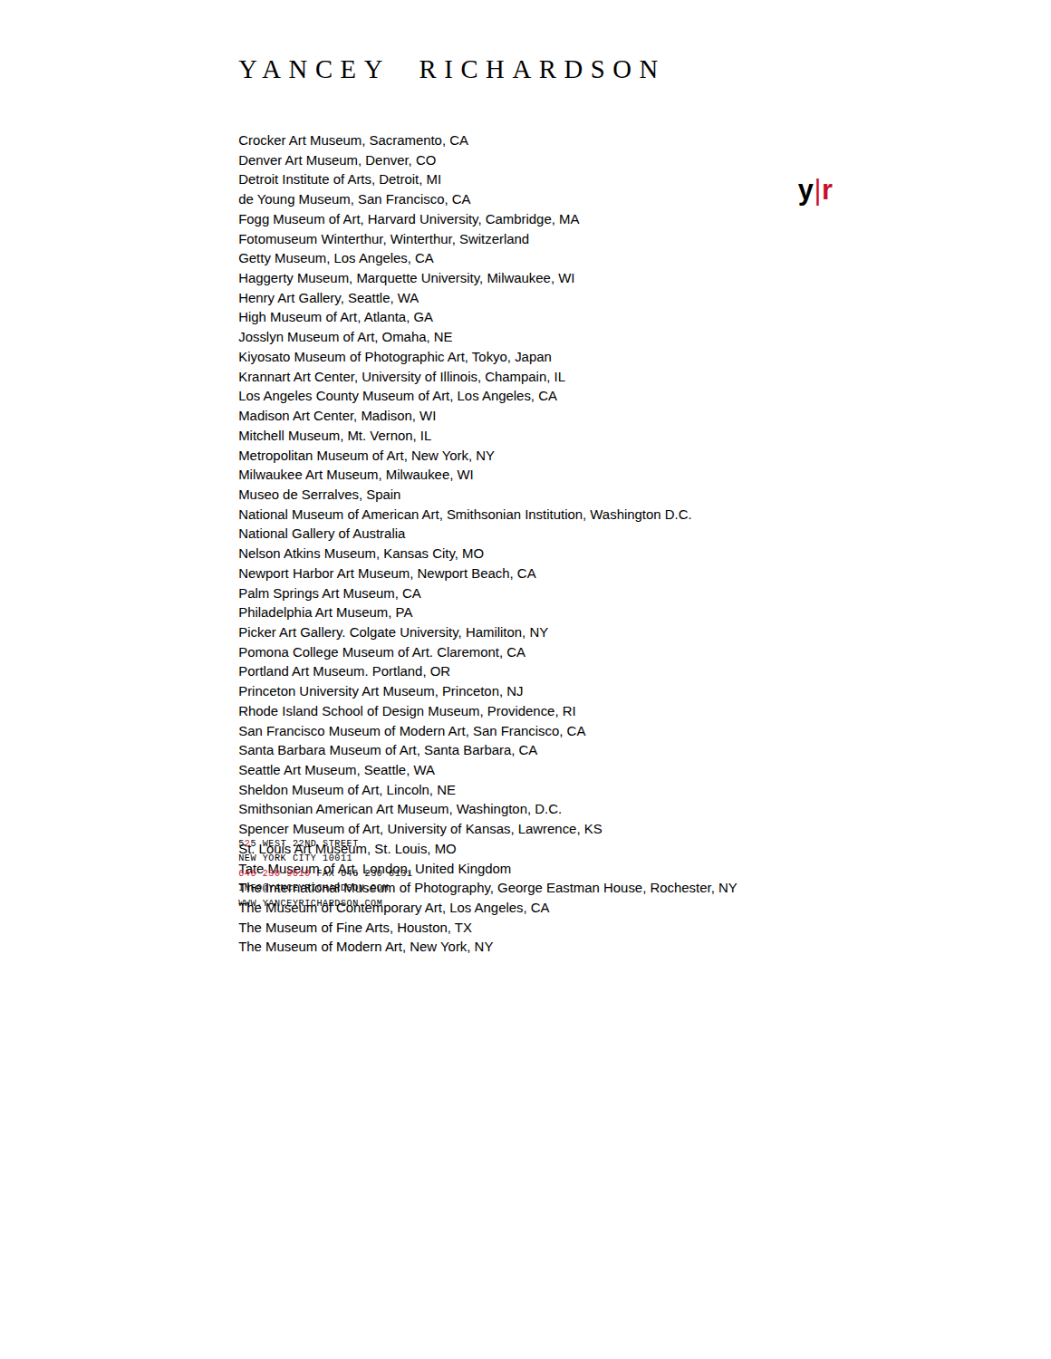YANCEY RICHARDSON
y|r
Crocker Art Museum, Sacramento, CA
Denver Art Museum, Denver, CO
Detroit Institute of Arts, Detroit, MI
de Young Museum, San Francisco, CA
Fogg Museum of Art, Harvard University, Cambridge, MA
Fotomuseum Winterthur, Winterthur, Switzerland
Getty Museum, Los Angeles, CA
Haggerty Museum, Marquette University, Milwaukee, WI
Henry Art Gallery, Seattle, WA
High Museum of Art, Atlanta, GA
Josslyn Museum of Art, Omaha, NE
Kiyosato Museum of Photographic Art, Tokyo, Japan
Krannart Art Center, University of Illinois, Champain, IL
Los Angeles County Museum of Art, Los Angeles, CA
Madison Art Center, Madison, WI
Mitchell Museum, Mt. Vernon, IL
Metropolitan Museum of Art, New York, NY
Milwaukee Art Museum, Milwaukee, WI
Museo de Serralves, Spain
National Museum of American Art, Smithsonian Institution, Washington D.C.
National Gallery of Australia
Nelson Atkins Museum, Kansas City, MO
Newport Harbor Art Museum, Newport Beach, CA
Palm Springs Art Museum, CA
Philadelphia Art Museum, PA
Picker Art Gallery. Colgate University, Hamiliton, NY
Pomona College Museum of Art. Claremont, CA
Portland Art Museum. Portland, OR
Princeton University Art Museum, Princeton, NJ
Rhode Island School of Design Museum, Providence, RI
San Francisco Museum of Modern Art, San Francisco, CA
Santa Barbara Museum of Art, Santa Barbara, CA
Seattle Art Museum, Seattle, WA
Sheldon Museum of Art, Lincoln, NE
Smithsonian American Art Museum, Washington, D.C.
Spencer Museum of Art, University of Kansas, Lawrence, KS
St. Louis Art Museum, St. Louis, MO
Tate Museum of Art, London, United Kingdom
The International Museum of Photography, George Eastman House, Rochester, NY
The Museum of Contemporary Art, Los Angeles, CA
The Museum of Fine Arts, Houston, TX
The Museum of Modern Art, New York, NY
The New Orleans Museum of Art, New Orleans, LA
The University of California, Los Angeles, Grunwald Center, Los Angeles, CA
Tokyo Metropolitan Museum, Tokyo, Japan
Tokyo Photographic Art Museum, Tokyo, Japan
UCLA Hammer Museum, Los Angeles, CA
UC Riverside, California Museum of Phototgraphy, Riverside, CA
University Art Museum, University of New Mexico, Albuquerque, NM
Victoria and Albert Museum, London, England
525 WEST 22ND STREET
NEW YORK CITY 10011
646 230 9610 FAX 646 230 6131
INFO@YANCEYRICHARDSON.COM
WWW.YANCEYRICHARDSON.COM